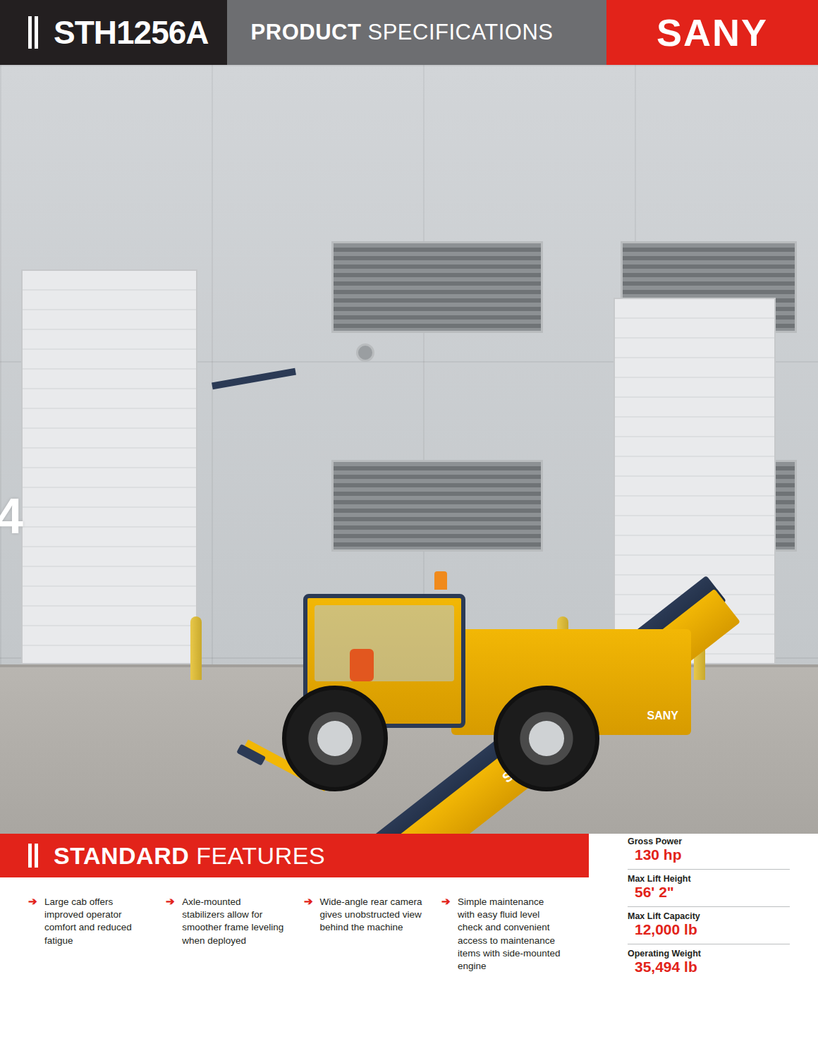STH1256A
PRODUCT SPECIFICATIONS
SANY
4
SANY
SANY
STANDARD FEATURES
➔ Large cab offers improved operator comfort and reduced fatigue
➔ Axle-mounted stabilizers allow for smoother frame leveling when deployed
➔ Wide-angle rear camera gives unobstructed view behind the machine
➔ Simple maintenance with easy fluid level check and convenient access to maintenance items with side-mounted engine
Gross Power
130 hp
Max Lift Height
56' 2"
Max Lift Capacity
12,000 lb
Operating Weight
35,494 lb